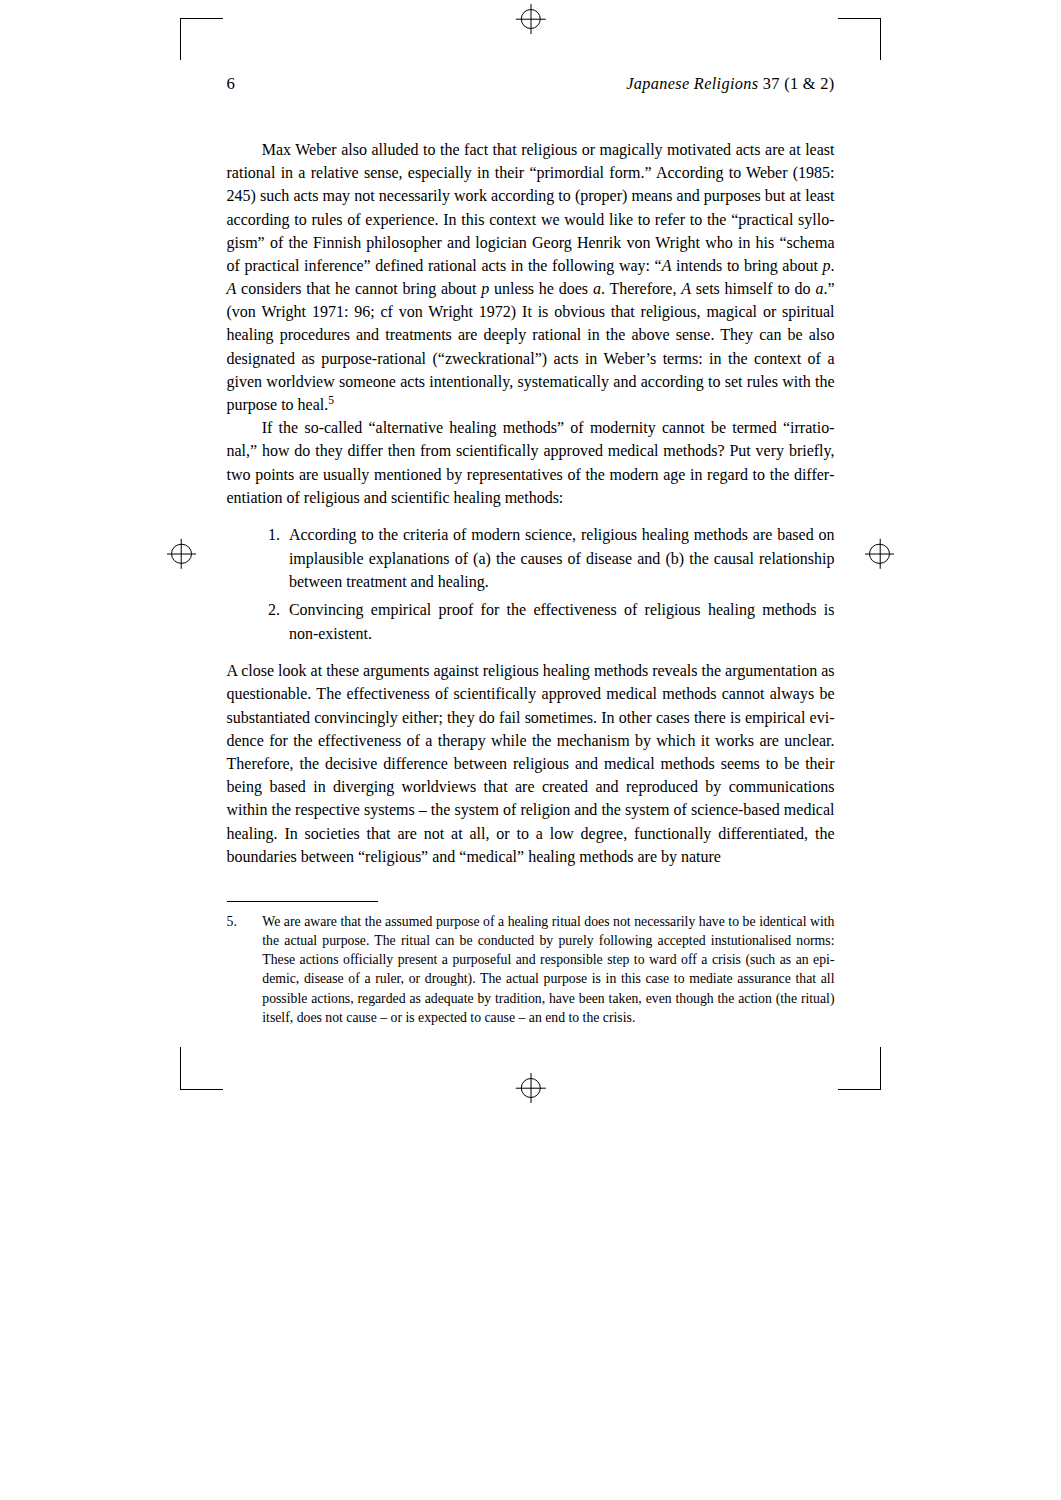6 Japanese Religions 37 (1 & 2)
Max Weber also alluded to the fact that religious or magically motivated acts are at least rational in a relative sense, especially in their “primordial form.” According to Weber (1985: 245) such acts may not necessarily work according to (proper) means and purposes but at least according to rules of experience. In this context we would like to refer to the “practical syllogism” of the Finnish philosopher and logician Georg Henrik von Wright who in his “schema of practical inference” defined rational acts in the following way: “A intends to bring about p. A considers that he cannot bring about p unless he does a. Therefore, A sets himself to do a.” (von Wright 1971: 96; cf von Wright 1972) It is obvious that religious, magical or spiritual healing procedures and treatments are deeply rational in the above sense. They can be also designated as purpose-rational (“zweckrational”) acts in Weber’s terms: in the context of a given worldview someone acts intentionally, systematically and according to set rules with the purpose to heal.5
If the so-called “alternative healing methods” of modernity cannot be termed “irrational,” how do they differ then from scientifically approved medical methods? Put very briefly, two points are usually mentioned by representatives of the modern age in regard to the differentiation of religious and scientific healing methods:
According to the criteria of modern science, religious healing methods are based on implausible explanations of (a) the causes of disease and (b) the causal relationship between treatment and healing.
Convincing empirical proof for the effectiveness of religious healing methods is non-existent.
A close look at these arguments against religious healing methods reveals the argumentation as questionable. The effectiveness of scientifically approved medical methods cannot always be substantiated convincingly either; they do fail sometimes. In other cases there is empirical evidence for the effectiveness of a therapy while the mechanism by which it works are unclear. Therefore, the decisive difference between religious and medical methods seems to be their being based in diverging worldviews that are created and reproduced by communications within the respective systems – the system of religion and the system of science-based medical healing. In societies that are not at all, or to a low degree, functionally differentiated, the boundaries between “religious” and “medical” healing methods are by nature
5. We are aware that the assumed purpose of a healing ritual does not necessarily have to be identical with the actual purpose. The ritual can be conducted by purely following accepted instutionalised norms: These actions officially present a purposeful and responsible step to ward off a crisis (such as an epidemic, disease of a ruler, or drought). The actual purpose is in this case to mediate assurance that all possible actions, regarded as adequate by tradition, have been taken, even though the action (the ritual) itself, does not cause – or is expected to cause – an end to the crisis.